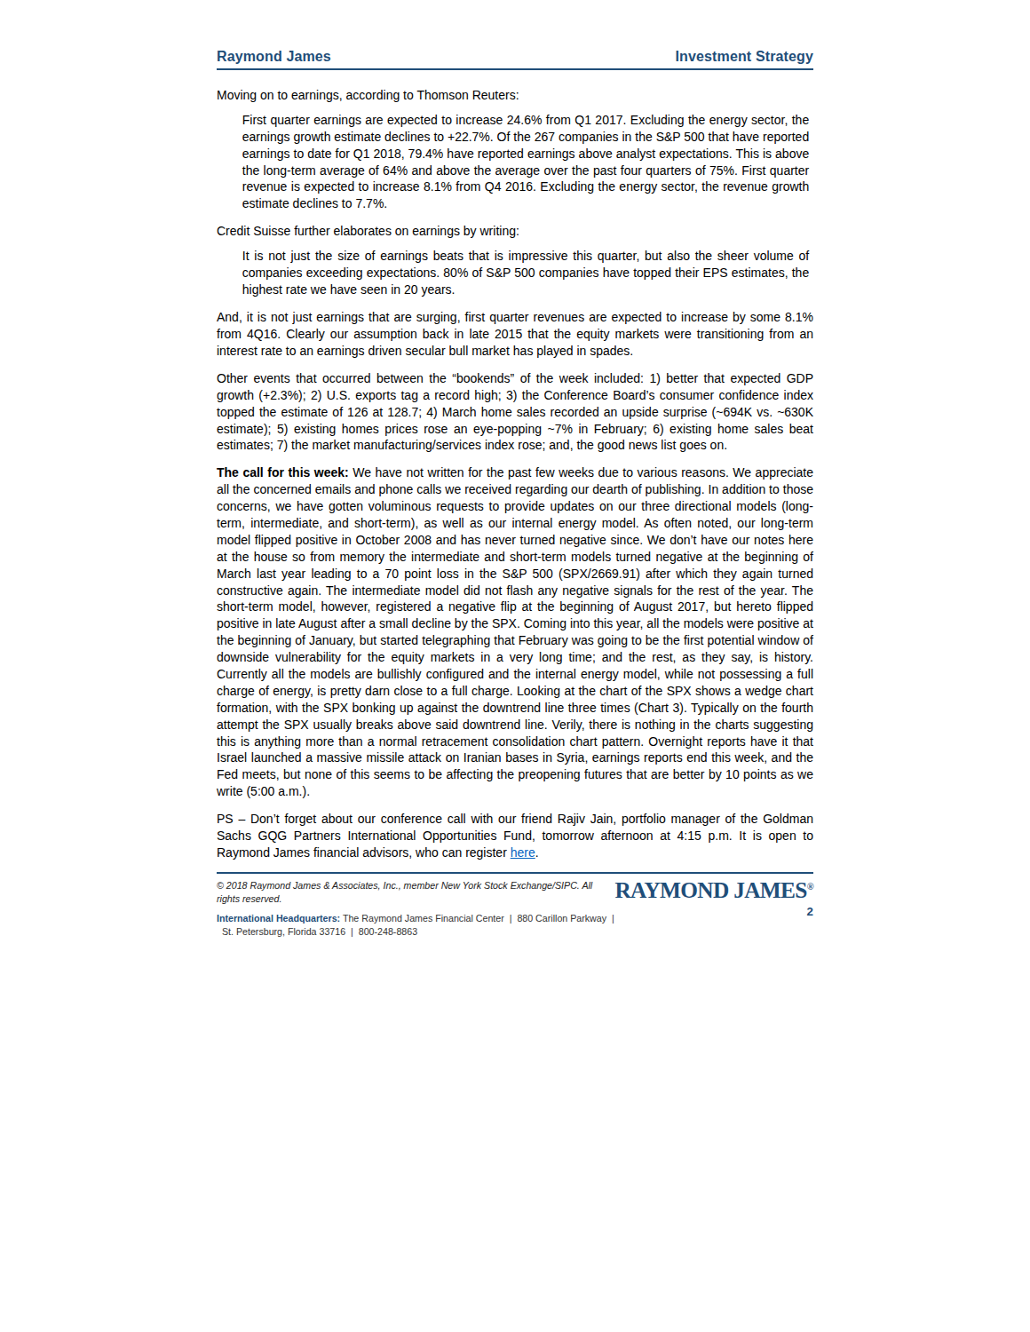Raymond James
Investment Strategy
Moving on to earnings, according to Thomson Reuters:
First quarter earnings are expected to increase 24.6% from Q1 2017. Excluding the energy sector, the earnings growth estimate declines to +22.7%. Of the 267 companies in the S&P 500 that have reported earnings to date for Q1 2018, 79.4% have reported earnings above analyst expectations. This is above the long-term average of 64% and above the average over the past four quarters of 75%. First quarter revenue is expected to increase 8.1% from Q4 2016. Excluding the energy sector, the revenue growth estimate declines to 7.7%.
Credit Suisse further elaborates on earnings by writing:
It is not just the size of earnings beats that is impressive this quarter, but also the sheer volume of companies exceeding expectations. 80% of S&P 500 companies have topped their EPS estimates, the highest rate we have seen in 20 years.
And, it is not just earnings that are surging, first quarter revenues are expected to increase by some 8.1% from 4Q16. Clearly our assumption back in late 2015 that the equity markets were transitioning from an interest rate to an earnings driven secular bull market has played in spades.
Other events that occurred between the “bookends” of the week included: 1) better that expected GDP growth (+2.3%); 2) U.S. exports tag a record high; 3) the Conference Board’s consumer confidence index topped the estimate of 126 at 128.7; 4) March home sales recorded an upside surprise (~694K vs. ~630K estimate); 5) existing homes prices rose an eye-popping ~7% in February; 6) existing home sales beat estimates; 7) the market manufacturing/services index rose; and, the good news list goes on.
The call for this week: We have not written for the past few weeks due to various reasons. We appreciate all the concerned emails and phone calls we received regarding our dearth of publishing. In addition to those concerns, we have gotten voluminous requests to provide updates on our three directional models (long-term, intermediate, and short-term), as well as our internal energy model. As often noted, our long-term model flipped positive in October 2008 and has never turned negative since. We don’t have our notes here at the house so from memory the intermediate and short-term models turned negative at the beginning of March last year leading to a 70 point loss in the S&P 500 (SPX/2669.91) after which they again turned constructive again. The intermediate model did not flash any negative signals for the rest of the year. The short-term model, however, registered a negative flip at the beginning of August 2017, but hereto flipped positive in late August after a small decline by the SPX. Coming into this year, all the models were positive at the beginning of January, but started telegraphing that February was going to be the first potential window of downside vulnerability for the equity markets in a very long time; and the rest, as they say, is history. Currently all the models are bullishly configured and the internal energy model, while not possessing a full charge of energy, is pretty darn close to a full charge. Looking at the chart of the SPX shows a wedge chart formation, with the SPX bonking up against the downtrend line three times (Chart 3). Typically on the fourth attempt the SPX usually breaks above said downtrend line. Verily, there is nothing in the charts suggesting this is anything more than a normal retracement consolidation chart pattern. Overnight reports have it that Israel launched a massive missile attack on Iranian bases in Syria, earnings reports end this week, and the Fed meets, but none of this seems to be affecting the preopening futures that are better by 10 points as we write (5:00 a.m.).
PS – Don’t forget about our conference call with our friend Rajiv Jain, portfolio manager of the Goldman Sachs GQG Partners International Opportunities Fund, tomorrow afternoon at 4:15 p.m. It is open to Raymond James financial advisors, who can register here.
© 2018 Raymond James & Associates, Inc., member New York Stock Exchange/SIPC. All rights reserved.
International Headquarters: The Raymond James Financial Center | 880 Carillon Parkway | St. Petersburg, Florida 33716 | 800-248-8863
RAYMOND JAMES®
2